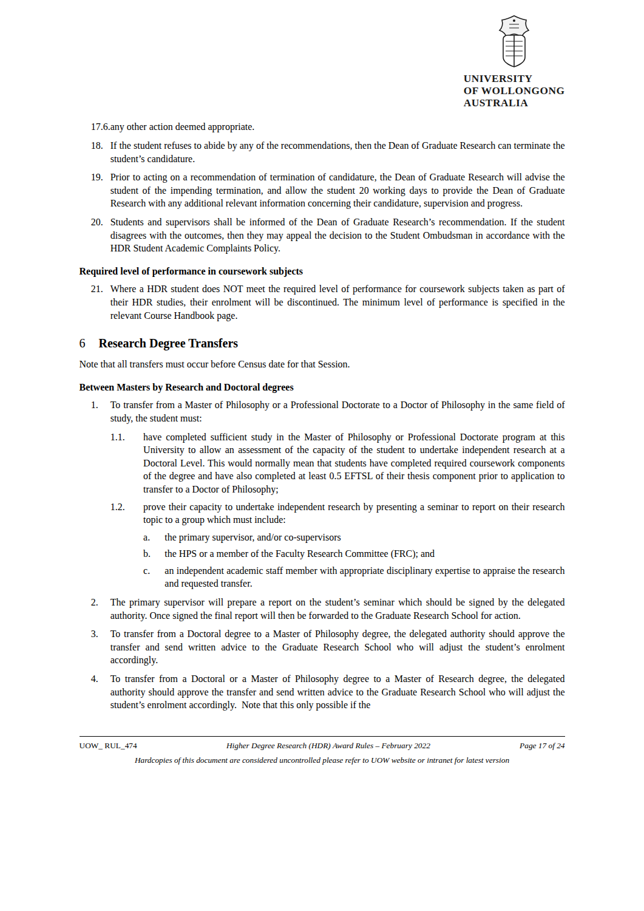UNIVERSITY
OF WOLLONGONG
AUSTRALIA
17.6. any other action deemed appropriate.
18. If the student refuses to abide by any of the recommendations, then the Dean of Graduate Research can terminate the student’s candidature.
19. Prior to acting on a recommendation of termination of candidature, the Dean of Graduate Research will advise the student of the impending termination, and allow the student 20 working days to provide the Dean of Graduate Research with any additional relevant information concerning their candidature, supervision and progress.
20. Students and supervisors shall be informed of the Dean of Graduate Research’s recommendation. If the student disagrees with the outcomes, then they may appeal the decision to the Student Ombudsman in accordance with the HDR Student Academic Complaints Policy.
Required level of performance in coursework subjects
21. Where a HDR student does NOT meet the required level of performance for coursework subjects taken as part of their HDR studies, their enrolment will be discontinued. The minimum level of performance is specified in the relevant Course Handbook page.
6 Research Degree Transfers
Note that all transfers must occur before Census date for that Session.
Between Masters by Research and Doctoral degrees
1. To transfer from a Master of Philosophy or a Professional Doctorate to a Doctor of Philosophy in the same field of study, the student must:
1.1. have completed sufficient study in the Master of Philosophy or Professional Doctorate program at this University to allow an assessment of the capacity of the student to undertake independent research at a Doctoral Level. This would normally mean that students have completed required coursework components of the degree and have also completed at least 0.5 EFTSL of their thesis component prior to application to transfer to a Doctor of Philosophy;
1.2. prove their capacity to undertake independent research by presenting a seminar to report on their research topic to a group which must include:
a. the primary supervisor, and/or co-supervisors
b. the HPS or a member of the Faculty Research Committee (FRC); and
c. an independent academic staff member with appropriate disciplinary expertise to appraise the research and requested transfer.
2. The primary supervisor will prepare a report on the student’s seminar which should be signed by the delegated authority. Once signed the final report will then be forwarded to the Graduate Research School for action.
3. To transfer from a Doctoral degree to a Master of Philosophy degree, the delegated authority should approve the transfer and send written advice to the Graduate Research School who will adjust the student’s enrolment accordingly.
4. To transfer from a Doctoral or a Master of Philosophy degree to a Master of Research degree, the delegated authority should approve the transfer and send written advice to the Graduate Research School who will adjust the student’s enrolment accordingly. Note that this only possible if the
UOW_ RUL_474 Higher Degree Research (HDR) Award Rules – February 2022 Page 17 of 24
Hardcopies of this document are considered uncontrolled please refer to UOW website or intranet for latest version